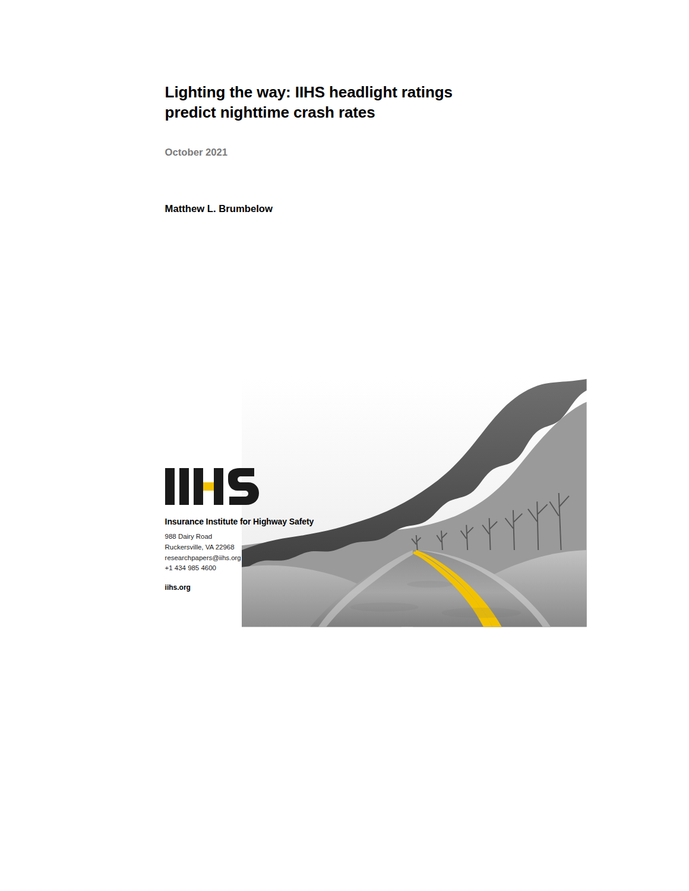Lighting the way: IIHS headlight ratings predict nighttime crash rates
October 2021
Matthew L. Brumbelow
Insurance Institute for Highway Safety
988 Dairy Road
Ruckersville, VA 22968
researchpapers@iihs.org
+1 434 985 4600
iihs.org